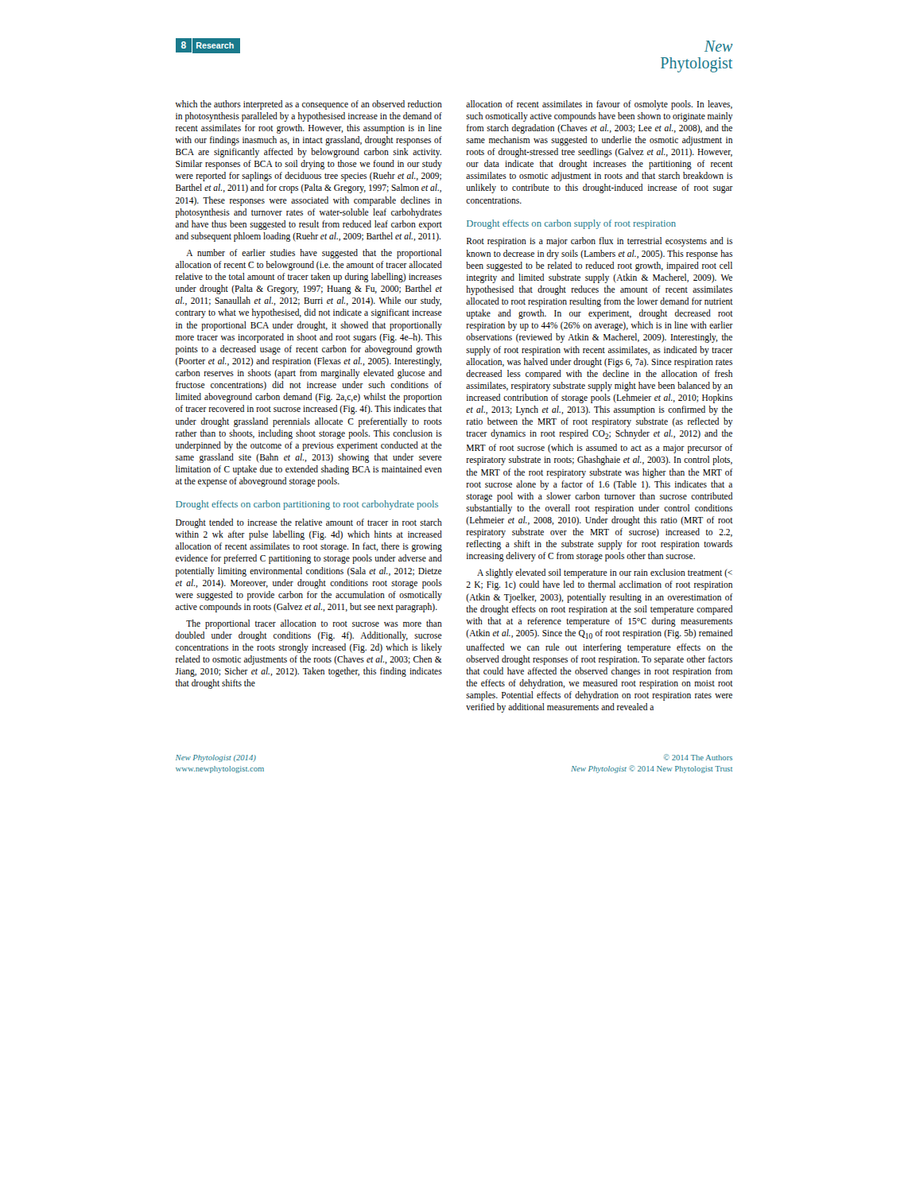8 Research
New Phytologist
which the authors interpreted as a consequence of an observed reduction in photosynthesis paralleled by a hypothesised increase in the demand of recent assimilates for root growth. However, this assumption is in line with our findings inasmuch as, in intact grassland, drought responses of BCA are significantly affected by belowground carbon sink activity. Similar responses of BCA to soil drying to those we found in our study were reported for saplings of deciduous tree species (Ruehr et al., 2009; Barthel et al., 2011) and for crops (Palta & Gregory, 1997; Salmon et al., 2014). These responses were associated with comparable declines in photosynthesis and turnover rates of water-soluble leaf carbohydrates and have thus been suggested to result from reduced leaf carbon export and subsequent phloem loading (Ruehr et al., 2009; Barthel et al., 2011).
A number of earlier studies have suggested that the proportional allocation of recent C to belowground (i.e. the amount of tracer allocated relative to the total amount of tracer taken up during labelling) increases under drought (Palta & Gregory, 1997; Huang & Fu, 2000; Barthel et al., 2011; Sanaullah et al., 2012; Burri et al., 2014). While our study, contrary to what we hypothesised, did not indicate a significant increase in the proportional BCA under drought, it showed that proportionally more tracer was incorporated in shoot and root sugars (Fig. 4e–h). This points to a decreased usage of recent carbon for aboveground growth (Poorter et al., 2012) and respiration (Flexas et al., 2005). Interestingly, carbon reserves in shoots (apart from marginally elevated glucose and fructose concentrations) did not increase under such conditions of limited aboveground carbon demand (Fig. 2a,c,e) whilst the proportion of tracer recovered in root sucrose increased (Fig. 4f). This indicates that under drought grassland perennials allocate C preferentially to roots rather than to shoots, including shoot storage pools. This conclusion is underpinned by the outcome of a previous experiment conducted at the same grassland site (Bahn et al., 2013) showing that under severe limitation of C uptake due to extended shading BCA is maintained even at the expense of aboveground storage pools.
Drought effects on carbon partitioning to root carbohydrate pools
Drought tended to increase the relative amount of tracer in root starch within 2 wk after pulse labelling (Fig. 4d) which hints at increased allocation of recent assimilates to root storage. In fact, there is growing evidence for preferred C partitioning to storage pools under adverse and potentially limiting environmental conditions (Sala et al., 2012; Dietze et al., 2014). Moreover, under drought conditions root storage pools were suggested to provide carbon for the accumulation of osmotically active compounds in roots (Galvez et al., 2011, but see next paragraph).
The proportional tracer allocation to root sucrose was more than doubled under drought conditions (Fig. 4f). Additionally, sucrose concentrations in the roots strongly increased (Fig. 2d) which is likely related to osmotic adjustments of the roots (Chaves et al., 2003; Chen & Jiang, 2010; Sicher et al., 2012). Taken together, this finding indicates that drought shifts the
allocation of recent assimilates in favour of osmolyte pools. In leaves, such osmotically active compounds have been shown to originate mainly from starch degradation (Chaves et al., 2003; Lee et al., 2008), and the same mechanism was suggested to underlie the osmotic adjustment in roots of drought-stressed tree seedlings (Galvez et al., 2011). However, our data indicate that drought increases the partitioning of recent assimilates to osmotic adjustment in roots and that starch breakdown is unlikely to contribute to this drought-induced increase of root sugar concentrations.
Drought effects on carbon supply of root respiration
Root respiration is a major carbon flux in terrestrial ecosystems and is known to decrease in dry soils (Lambers et al., 2005). This response has been suggested to be related to reduced root growth, impaired root cell integrity and limited substrate supply (Atkin & Macherel, 2009). We hypothesised that drought reduces the amount of recent assimilates allocated to root respiration resulting from the lower demand for nutrient uptake and growth. In our experiment, drought decreased root respiration by up to 44% (26% on average), which is in line with earlier observations (reviewed by Atkin & Macherel, 2009). Interestingly, the supply of root respiration with recent assimilates, as indicated by tracer allocation, was halved under drought (Figs 6, 7a). Since respiration rates decreased less compared with the decline in the allocation of fresh assimilates, respiratory substrate supply might have been balanced by an increased contribution of storage pools (Lehmeier et al., 2010; Hopkins et al., 2013; Lynch et al., 2013). This assumption is confirmed by the ratio between the MRT of root respiratory substrate (as reflected by tracer dynamics in root respired CO2; Schnyder et al., 2012) and the MRT of root sucrose (which is assumed to act as a major precursor of respiratory substrate in roots; Ghashghaie et al., 2003). In control plots, the MRT of the root respiratory substrate was higher than the MRT of root sucrose alone by a factor of 1.6 (Table 1). This indicates that a storage pool with a slower carbon turnover than sucrose contributed substantially to the overall root respiration under control conditions (Lehmeier et al., 2008, 2010). Under drought this ratio (MRT of root respiratory substrate over the MRT of sucrose) increased to 2.2, reflecting a shift in the substrate supply for root respiration towards increasing delivery of C from storage pools other than sucrose.
A slightly elevated soil temperature in our rain exclusion treatment (< 2 K; Fig. 1c) could have led to thermal acclimation of root respiration (Atkin & Tjoelker, 2003), potentially resulting in an overestimation of the drought effects on root respiration at the soil temperature compared with that at a reference temperature of 15°C during measurements (Atkin et al., 2005). Since the Q10 of root respiration (Fig. 5b) remained unaffected we can rule out interfering temperature effects on the observed drought responses of root respiration. To separate other factors that could have affected the observed changes in root respiration from the effects of dehydration, we measured root respiration on moist root samples. Potential effects of dehydration on root respiration rates were verified by additional measurements and revealed a
New Phytologist (2014) www.newphytologist.com
© 2014 The Authors New Phytologist © 2014 New Phytologist Trust